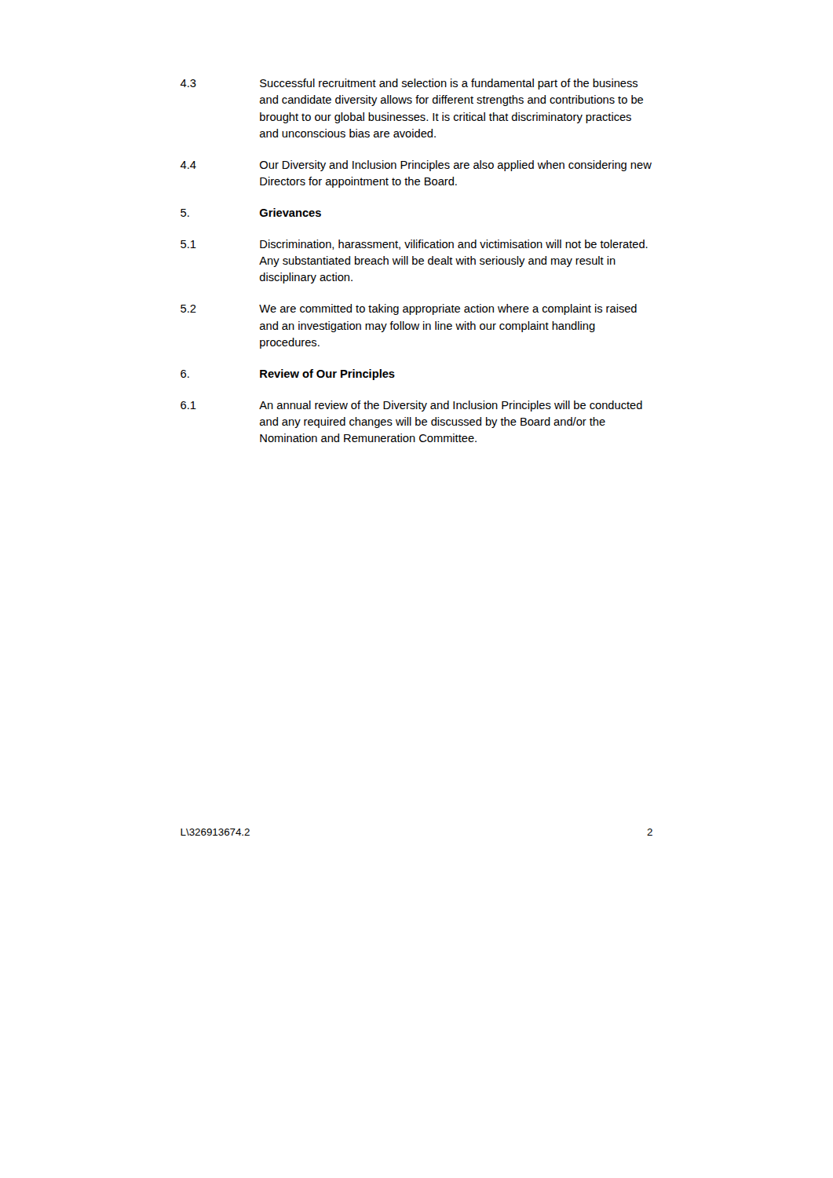4.3
Successful recruitment and selection is a fundamental part of the business and candidate diversity allows for different strengths and contributions to be brought to our global businesses. It is critical that discriminatory practices and unconscious bias are avoided.
4.4
Our Diversity and Inclusion Principles are also applied when considering new Directors for appointment to the Board.
5.
Grievances
5.1
Discrimination, harassment, vilification and victimisation will not be tolerated. Any substantiated breach will be dealt with seriously and may result in disciplinary action.
5.2
We are committed to taking appropriate action where a complaint is raised and an investigation may follow in line with our complaint handling procedures.
6.
Review of Our Principles
6.1
An annual review of the Diversity and Inclusion Principles will be conducted and any required changes will be discussed by the Board and/or the Nomination and Remuneration Committee.
L\326913674.2
2